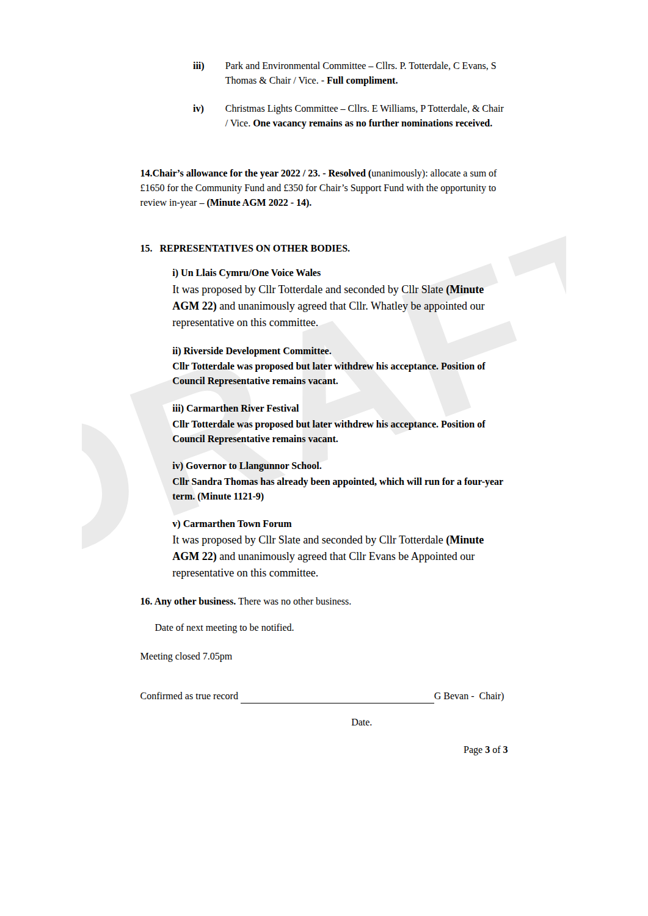DRAFT
iii)
Park and Environmental Committee – Cllrs. P. Totterdale, C Evans, S Thomas & Chair / Vice. - Full compliment.
iv)
Christmas Lights Committee – Cllrs. E Williams, P Totterdale, & Chair / Vice. One vacancy remains as no further nominations received.
14.Chair’s allowance for the year 2022 / 23. - Resolved (unanimously): allocate a sum of £1650 for the Community Fund and £350 for Chair’s Support Fund with the opportunity to review in-year – (Minute AGM 2022 - 14).
15. REPRESENTATIVES ON OTHER BODIES.
i) Un Llais Cymru/One Voice Wales
It was proposed by Cllr Totterdale and seconded by Cllr Slate (Minute AGM 22) and unanimously agreed that Cllr. Whatley be appointed our representative on this committee.
ii) Riverside Development Committee.
Cllr Totterdale was proposed but later withdrew his acceptance. Position of Council Representative remains vacant.
iii) Carmarthen River Festival
Cllr Totterdale was proposed but later withdrew his acceptance. Position of Council Representative remains vacant.
iv) Governor to Llangunnor School.
Cllr Sandra Thomas has already been appointed, which will run for a four-year term. (Minute 1121-9)
v) Carmarthen Town Forum
It was proposed by Cllr Slate and seconded by Cllr Totterdale (Minute AGM 22) and unanimously agreed that Cllr Evans be Appointed our representative on this committee.
16. Any other business. There was no other business.
Date of next meeting to be notified.
Meeting closed 7.05pm
Confirmed as true record G Bevan - Chair)
Date.
Page 3 of 3